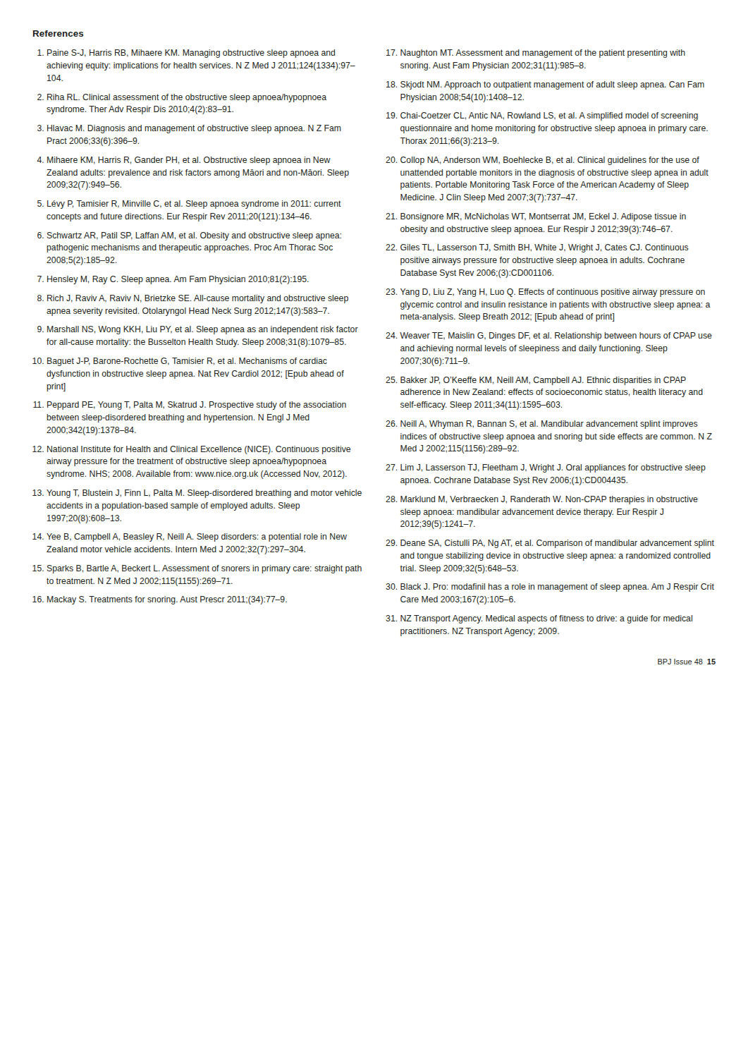References
Paine S-J, Harris RB, Mihaere KM. Managing obstructive sleep apnoea and achieving equity: implications for health services. N Z Med J 2011;124(1334):97–104.
Riha RL. Clinical assessment of the obstructive sleep apnoea/hypopnoea syndrome. Ther Adv Respir Dis 2010;4(2):83–91.
Hlavac M. Diagnosis and management of obstructive sleep apnoea. N Z Fam Pract 2006;33(6):396–9.
Mihaere KM, Harris R, Gander PH, et al. Obstructive sleep apnoea in New Zealand adults: prevalence and risk factors among Māori and non-Māori. Sleep 2009;32(7):949–56.
Lévy P, Tamisier R, Minville C, et al. Sleep apnoea syndrome in 2011: current concepts and future directions. Eur Respir Rev 2011;20(121):134–46.
Schwartz AR, Patil SP, Laffan AM, et al. Obesity and obstructive sleep apnea: pathogenic mechanisms and therapeutic approaches. Proc Am Thorac Soc 2008;5(2):185–92.
Hensley M, Ray C. Sleep apnea. Am Fam Physician 2010;81(2):195.
Rich J, Raviv A, Raviv N, Brietzke SE. All-cause mortality and obstructive sleep apnea severity revisited. Otolaryngol Head Neck Surg 2012;147(3):583–7.
Marshall NS, Wong KKH, Liu PY, et al. Sleep apnea as an independent risk factor for all-cause mortality: the Busselton Health Study. Sleep 2008;31(8):1079–85.
Baguet J-P, Barone-Rochette G, Tamisier R, et al. Mechanisms of cardiac dysfunction in obstructive sleep apnea. Nat Rev Cardiol 2012; [Epub ahead of print]
Peppard PE, Young T, Palta M, Skatrud J. Prospective study of the association between sleep-disordered breathing and hypertension. N Engl J Med 2000;342(19):1378–84.
National Institute for Health and Clinical Excellence (NICE). Continuous positive airway pressure for the treatment of obstructive sleep apnoea/hypopnoea syndrome. NHS; 2008. Available from: www.nice.org.uk (Accessed Nov, 2012).
Young T, Blustein J, Finn L, Palta M. Sleep-disordered breathing and motor vehicle accidents in a population-based sample of employed adults. Sleep 1997;20(8):608–13.
Yee B, Campbell A, Beasley R, Neill A. Sleep disorders: a potential role in New Zealand motor vehicle accidents. Intern Med J 2002;32(7):297–304.
Sparks B, Bartle A, Beckert L. Assessment of snorers in primary care: straight path to treatment. N Z Med J 2002;115(1155):269–71.
Mackay S. Treatments for snoring. Aust Prescr 2011;(34):77–9.
Naughton MT. Assessment and management of the patient presenting with snoring. Aust Fam Physician 2002;31(11):985–8.
Skjodt NM. Approach to outpatient management of adult sleep apnea. Can Fam Physician 2008;54(10):1408–12.
Chai-Coetzer CL, Antic NA, Rowland LS, et al. A simplified model of screening questionnaire and home monitoring for obstructive sleep apnoea in primary care. Thorax 2011;66(3):213–9.
Collop NA, Anderson WM, Boehlecke B, et al. Clinical guidelines for the use of unattended portable monitors in the diagnosis of obstructive sleep apnea in adult patients. Portable Monitoring Task Force of the American Academy of Sleep Medicine. J Clin Sleep Med 2007;3(7):737–47.
Bonsignore MR, McNicholas WT, Montserrat JM, Eckel J. Adipose tissue in obesity and obstructive sleep apnoea. Eur Respir J 2012;39(3):746–67.
Giles TL, Lasserson TJ, Smith BH, White J, Wright J, Cates CJ. Continuous positive airways pressure for obstructive sleep apnoea in adults. Cochrane Database Syst Rev 2006;(3):CD001106.
Yang D, Liu Z, Yang H, Luo Q. Effects of continuous positive airway pressure on glycemic control and insulin resistance in patients with obstructive sleep apnea: a meta-analysis. Sleep Breath 2012; [Epub ahead of print]
Weaver TE, Maislin G, Dinges DF, et al. Relationship between hours of CPAP use and achieving normal levels of sleepiness and daily functioning. Sleep 2007;30(6):711–9.
Bakker JP, O’Keeffe KM, Neill AM, Campbell AJ. Ethnic disparities in CPAP adherence in New Zealand: effects of socioeconomic status, health literacy and self-efficacy. Sleep 2011;34(11):1595–603.
Neill A, Whyman R, Bannan S, et al. Mandibular advancement splint improves indices of obstructive sleep apnoea and snoring but side effects are common. N Z Med J 2002;115(1156):289–92.
Lim J, Lasserson TJ, Fleetham J, Wright J. Oral appliances for obstructive sleep apnoea. Cochrane Database Syst Rev 2006;(1):CD004435.
Marklund M, Verbraecken J, Randerath W. Non-CPAP therapies in obstructive sleep apnoea: mandibular advancement device therapy. Eur Respir J 2012;39(5):1241–7.
Deane SA, Cistulli PA, Ng AT, et al. Comparison of mandibular advancement splint and tongue stabilizing device in obstructive sleep apnea: a randomized controlled trial. Sleep 2009;32(5):648–53.
Black J. Pro: modafinil has a role in management of sleep apnea. Am J Respir Crit Care Med 2003;167(2):105–6.
NZ Transport Agency. Medical aspects of fitness to drive: a guide for medical practitioners. NZ Transport Agency; 2009.
BPJ Issue 48 15